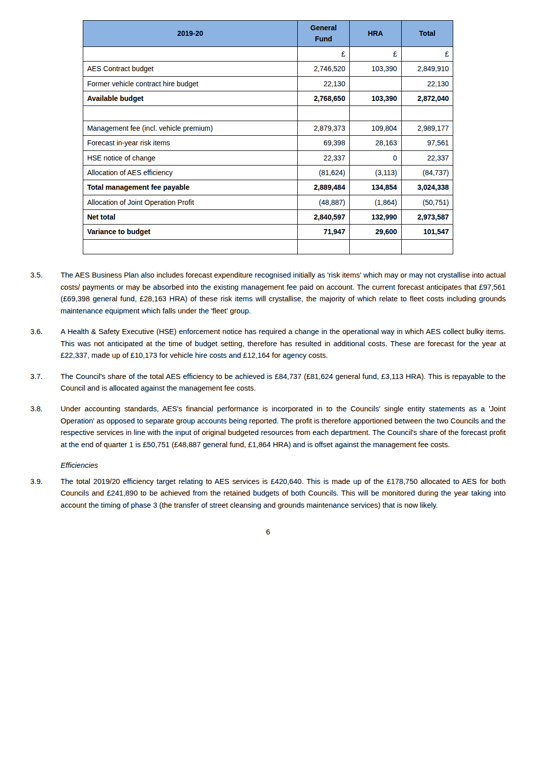| 2019-20 | General Fund | HRA | Total |
| --- | --- | --- | --- |
| | £ | £ | £ |
| AES Contract budget | 2,746,520 | 103,390 | 2,849,910 |
| Former vehicle contract hire budget | 22,130 | | 22,130 |
| Available budget | 2,768,650 | 103,390 | 2,872,040 |
| Management fee (incl. vehicle premium) | 2,879,373 | 109,804 | 2,989,177 |
| Forecast in-year risk items | 69,398 | 28,163 | 97,561 |
| HSE notice of change | 22,337 | 0 | 22,337 |
| Allocation of AES efficiency | (81,624) | (3,113) | (84,737) |
| Total management fee payable | 2,889,484 | 134,854 | 3,024,338 |
| Allocation of Joint Operation Profit | (48,887) | (1,864) | (50,751) |
| Net total | 2,840,597 | 132,990 | 2,973,587 |
| Variance to budget | 71,947 | 29,600 | 101,547 |
3.5.
The AES Business Plan also includes forecast expenditure recognised initially as 'risk items' which may or may not crystallise into actual costs/ payments or may be absorbed into the existing management fee paid on account. The current forecast anticipates that £97,561 (£69,398 general fund, £28,163 HRA) of these risk items will crystallise, the majority of which relate to fleet costs including grounds maintenance equipment which falls under the 'fleet' group.
3.6.
A Health & Safety Executive (HSE) enforcement notice has required a change in the operational way in which AES collect bulky items. This was not anticipated at the time of budget setting, therefore has resulted in additional costs. These are forecast for the year at £22,337, made up of £10,173 for vehicle hire costs and £12,164 for agency costs.
3.7.
The Council's share of the total AES efficiency to be achieved is £84,737 (£81,624 general fund, £3,113 HRA). This is repayable to the Council and is allocated against the management fee costs.
3.8.
Under accounting standards, AES's financial performance is incorporated in to the Councils' single entity statements as a 'Joint Operation' as opposed to separate group accounts being reported. The profit is therefore apportioned between the two Councils and the respective services in line with the input of original budgeted resources from each department. The Council's share of the forecast profit at the end of quarter 1 is £50,751 (£48,887 general fund, £1,864 HRA) and is offset against the management fee costs.
Efficiencies
3.9.
The total 2019/20 efficiency target relating to AES services is £420,640. This is made up of the £178,750 allocated to AES for both Councils and £241,890 to be achieved from the retained budgets of both Councils. This will be monitored during the year taking into account the timing of phase 3 (the transfer of street cleansing and grounds maintenance services) that is now likely.
6